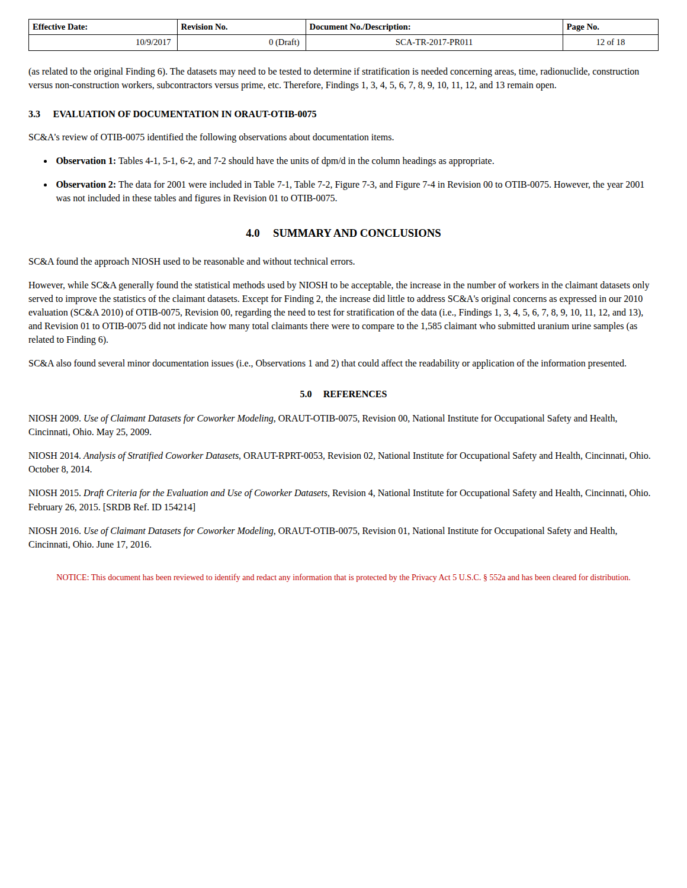| Effective Date: | Revision No. | Document No./Description: | Page No. |
| 10/9/2017 | 0 (Draft) | SCA-TR-2017-PR011 | 12 of 18 |
(as related to the original Finding 6). The datasets may need to be tested to determine if stratification is needed concerning areas, time, radionuclide, construction versus non-construction workers, subcontractors versus prime, etc. Therefore, Findings 1, 3, 4, 5, 6, 7, 8, 9, 10, 11, 12, and 13 remain open.
3.3 EVALUATION OF DOCUMENTATION IN ORAUT-OTIB-0075
SC&A's review of OTIB-0075 identified the following observations about documentation items.
Observation 1: Tables 4-1, 5-1, 6-2, and 7-2 should have the units of dpm/d in the column headings as appropriate.
Observation 2: The data for 2001 were included in Table 7-1, Table 7-2, Figure 7-3, and Figure 7-4 in Revision 00 to OTIB-0075. However, the year 2001 was not included in these tables and figures in Revision 01 to OTIB-0075.
4.0 SUMMARY AND CONCLUSIONS
SC&A found the approach NIOSH used to be reasonable and without technical errors.
However, while SC&A generally found the statistical methods used by NIOSH to be acceptable, the increase in the number of workers in the claimant datasets only served to improve the statistics of the claimant datasets. Except for Finding 2, the increase did little to address SC&A's original concerns as expressed in our 2010 evaluation (SC&A 2010) of OTIB-0075, Revision 00, regarding the need to test for stratification of the data (i.e., Findings 1, 3, 4, 5, 6, 7, 8, 9, 10, 11, 12, and 13), and Revision 01 to OTIB-0075 did not indicate how many total claimants there were to compare to the 1,585 claimant who submitted uranium urine samples (as related to Finding 6).
SC&A also found several minor documentation issues (i.e., Observations 1 and 2) that could affect the readability or application of the information presented.
5.0 REFERENCES
NIOSH 2009. Use of Claimant Datasets for Coworker Modeling, ORAUT-OTIB-0075, Revision 00, National Institute for Occupational Safety and Health, Cincinnati, Ohio. May 25, 2009.
NIOSH 2014. Analysis of Stratified Coworker Datasets, ORAUT-RPRT-0053, Revision 02, National Institute for Occupational Safety and Health, Cincinnati, Ohio. October 8, 2014.
NIOSH 2015. Draft Criteria for the Evaluation and Use of Coworker Datasets, Revision 4, National Institute for Occupational Safety and Health, Cincinnati, Ohio. February 26, 2015. [SRDB Ref. ID 154214]
NIOSH 2016. Use of Claimant Datasets for Coworker Modeling, ORAUT-OTIB-0075, Revision 01, National Institute for Occupational Safety and Health, Cincinnati, Ohio. June 17, 2016.
NOTICE: This document has been reviewed to identify and redact any information that is protected by the Privacy Act 5 U.S.C. § 552a and has been cleared for distribution.